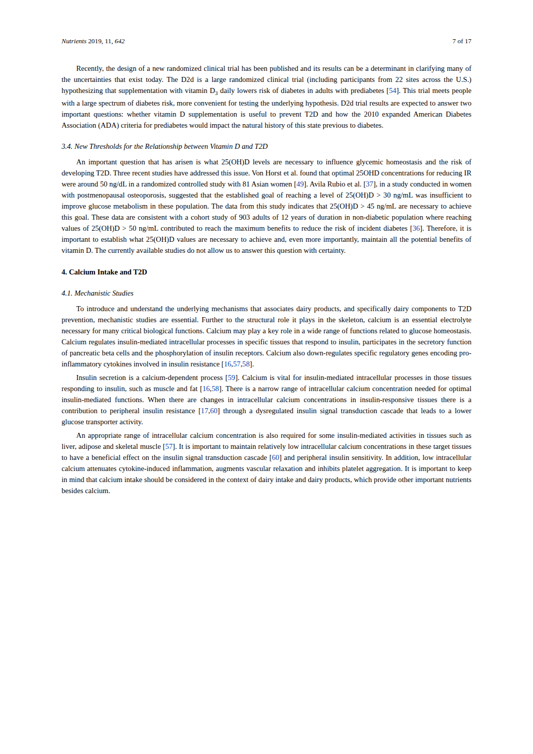Nutrients 2019, 11, 642 7 of 17
Recently, the design of a new randomized clinical trial has been published and its results can be a determinant in clarifying many of the uncertainties that exist today. The D2d is a large randomized clinical trial (including participants from 22 sites across the U.S.) hypothesizing that supplementation with vitamin D3 daily lowers risk of diabetes in adults with prediabetes [54]. This trial meets people with a large spectrum of diabetes risk, more convenient for testing the underlying hypothesis. D2d trial results are expected to answer two important questions: whether vitamin D supplementation is useful to prevent T2D and how the 2010 expanded American Diabetes Association (ADA) criteria for prediabetes would impact the natural history of this state previous to diabetes.
3.4. New Thresholds for the Relationship between Vitamin D and T2D
An important question that has arisen is what 25(OH)D levels are necessary to influence glycemic homeostasis and the risk of developing T2D. Three recent studies have addressed this issue. Von Horst et al. found that optimal 25OHD concentrations for reducing IR were around 50 ng/dL in a randomized controlled study with 81 Asian women [49]. Avila Rubio et al. [37], in a study conducted in women with postmenopausal osteoporosis, suggested that the established goal of reaching a level of 25(OH)D > 30 ng/mL was insufficient to improve glucose metabolism in these population. The data from this study indicates that 25(OH)D > 45 ng/mL are necessary to achieve this goal. These data are consistent with a cohort study of 903 adults of 12 years of duration in non-diabetic population where reaching values of 25(OH)D > 50 ng/mL contributed to reach the maximum benefits to reduce the risk of incident diabetes [36]. Therefore, it is important to establish what 25(OH)D values are necessary to achieve and, even more importantly, maintain all the potential benefits of vitamin D. The currently available studies do not allow us to answer this question with certainty.
4. Calcium Intake and T2D
4.1. Mechanistic Studies
To introduce and understand the underlying mechanisms that associates dairy products, and specifically dairy components to T2D prevention, mechanistic studies are essential. Further to the structural role it plays in the skeleton, calcium is an essential electrolyte necessary for many critical biological functions. Calcium may play a key role in a wide range of functions related to glucose homeostasis. Calcium regulates insulin-mediated intracellular processes in specific tissues that respond to insulin, participates in the secretory function of pancreatic beta cells and the phosphorylation of insulin receptors. Calcium also down-regulates specific regulatory genes encoding pro-inflammatory cytokines involved in insulin resistance [16,57,58].
Insulin secretion is a calcium-dependent process [59]. Calcium is vital for insulin-mediated intracellular processes in those tissues responding to insulin, such as muscle and fat [16,58]. There is a narrow range of intracellular calcium concentration needed for optimal insulin-mediated functions. When there are changes in intracellular calcium concentrations in insulin-responsive tissues there is a contribution to peripheral insulin resistance [17,60] through a dysregulated insulin signal transduction cascade that leads to a lower glucose transporter activity.
An appropriate range of intracellular calcium concentration is also required for some insulin-mediated activities in tissues such as liver, adipose and skeletal muscle [57]. It is important to maintain relatively low intracellular calcium concentrations in these target tissues to have a beneficial effect on the insulin signal transduction cascade [60] and peripheral insulin sensitivity. In addition, low intracellular calcium attenuates cytokine-induced inflammation, augments vascular relaxation and inhibits platelet aggregation. It is important to keep in mind that calcium intake should be considered in the context of dairy intake and dairy products, which provide other important nutrients besides calcium.